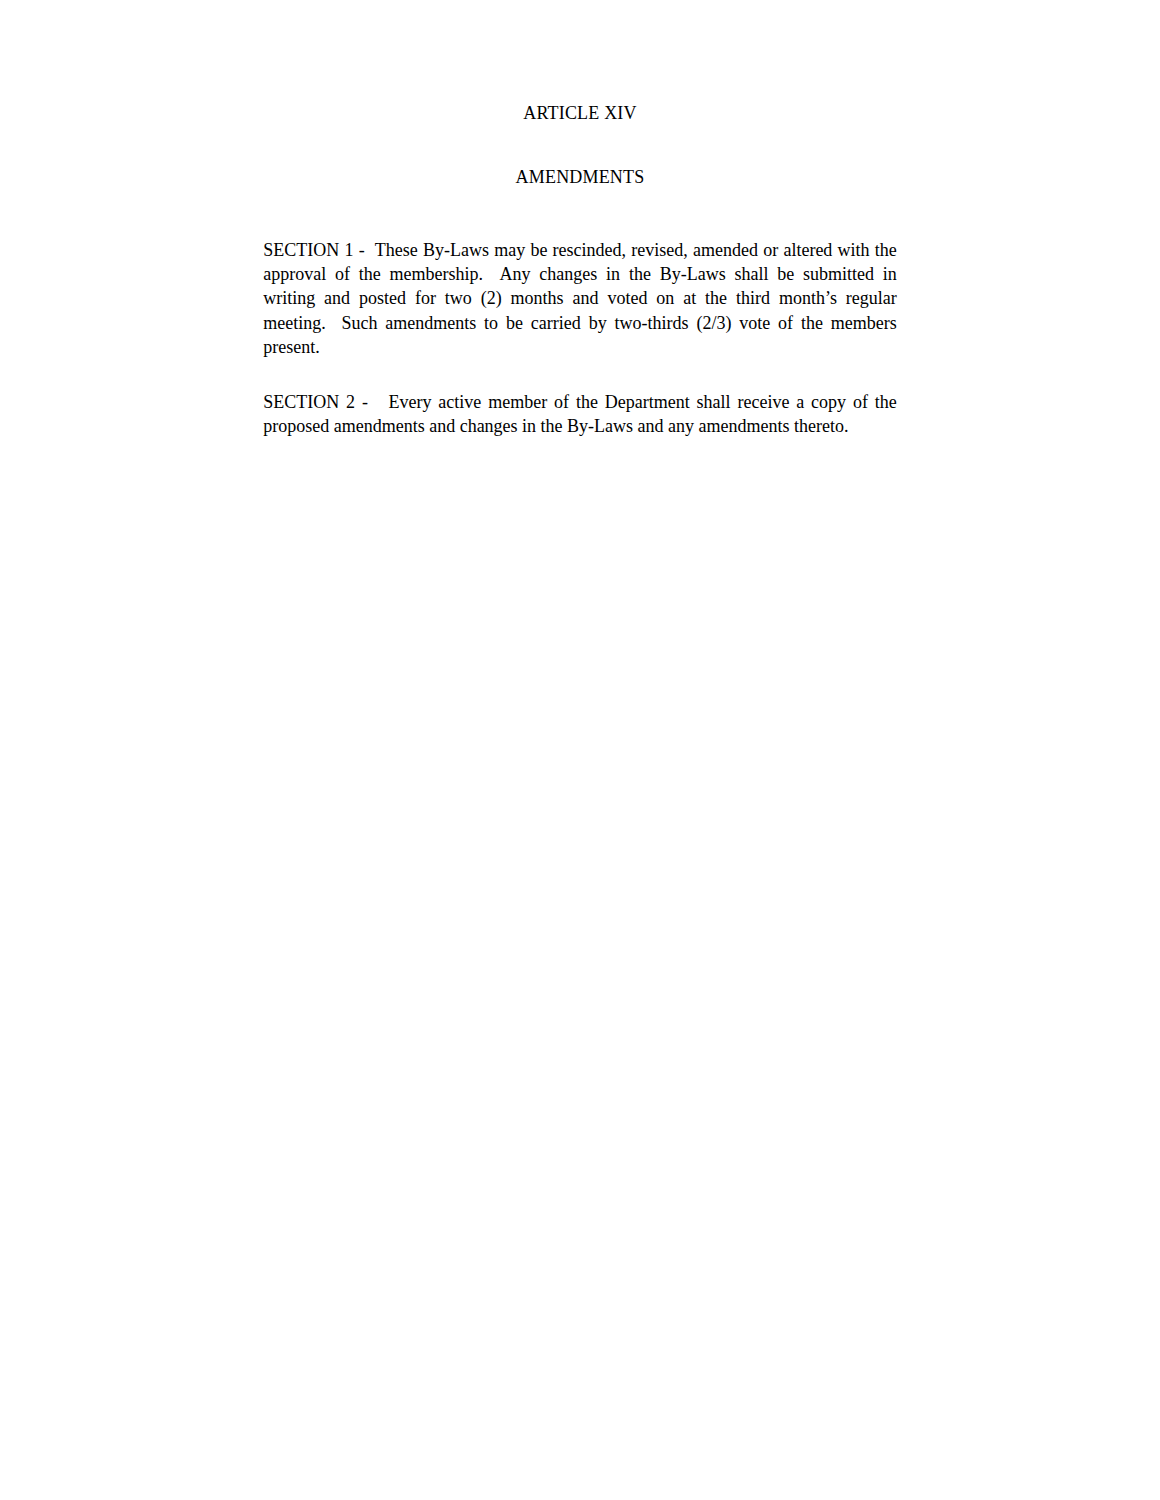ARTICLE XIV
AMENDMENTS
SECTION 1 - These By-Laws may be rescinded, revised, amended or altered with the approval of the membership. Any changes in the By-Laws shall be submitted in writing and posted for two (2) months and voted on at the third month’s regular meeting. Such amendments to be carried by two-thirds (2/3) vote of the members present.
SECTION 2 - Every active member of the Department shall receive a copy of the proposed amendments and changes in the By-Laws and any amendments thereto.